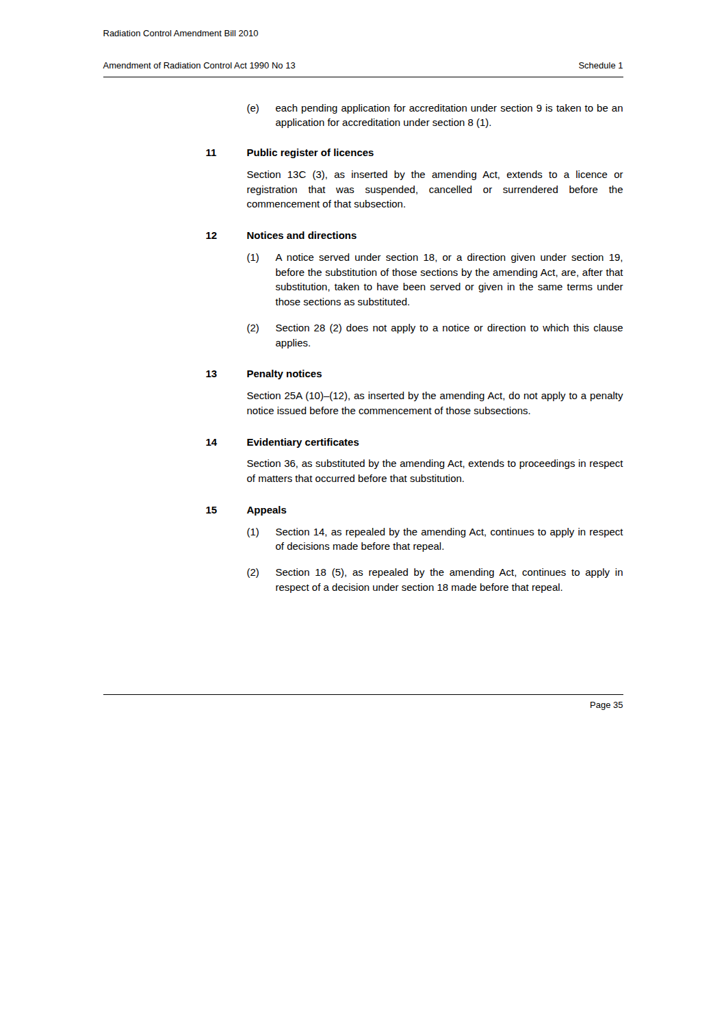Radiation Control Amendment Bill 2010
Amendment of Radiation Control Act 1990 No 13
Schedule 1
(e)
each pending application for accreditation under section 9 is taken to be an application for accreditation under section 8 (1).
11
Public register of licences
Section 13C (3), as inserted by the amending Act, extends to a licence or registration that was suspended, cancelled or surrendered before the commencement of that subsection.
12
Notices and directions
(1)
A notice served under section 18, or a direction given under section 19, before the substitution of those sections by the amending Act, are, after that substitution, taken to have been served or given in the same terms under those sections as substituted.
(2)
Section 28 (2) does not apply to a notice or direction to which this clause applies.
13
Penalty notices
Section 25A (10)–(12), as inserted by the amending Act, do not apply to a penalty notice issued before the commencement of those subsections.
14
Evidentiary certificates
Section 36, as substituted by the amending Act, extends to proceedings in respect of matters that occurred before that substitution.
15
Appeals
(1)
Section 14, as repealed by the amending Act, continues to apply in respect of decisions made before that repeal.
(2)
Section 18 (5), as repealed by the amending Act, continues to apply in respect of a decision under section 18 made before that repeal.
Page 35